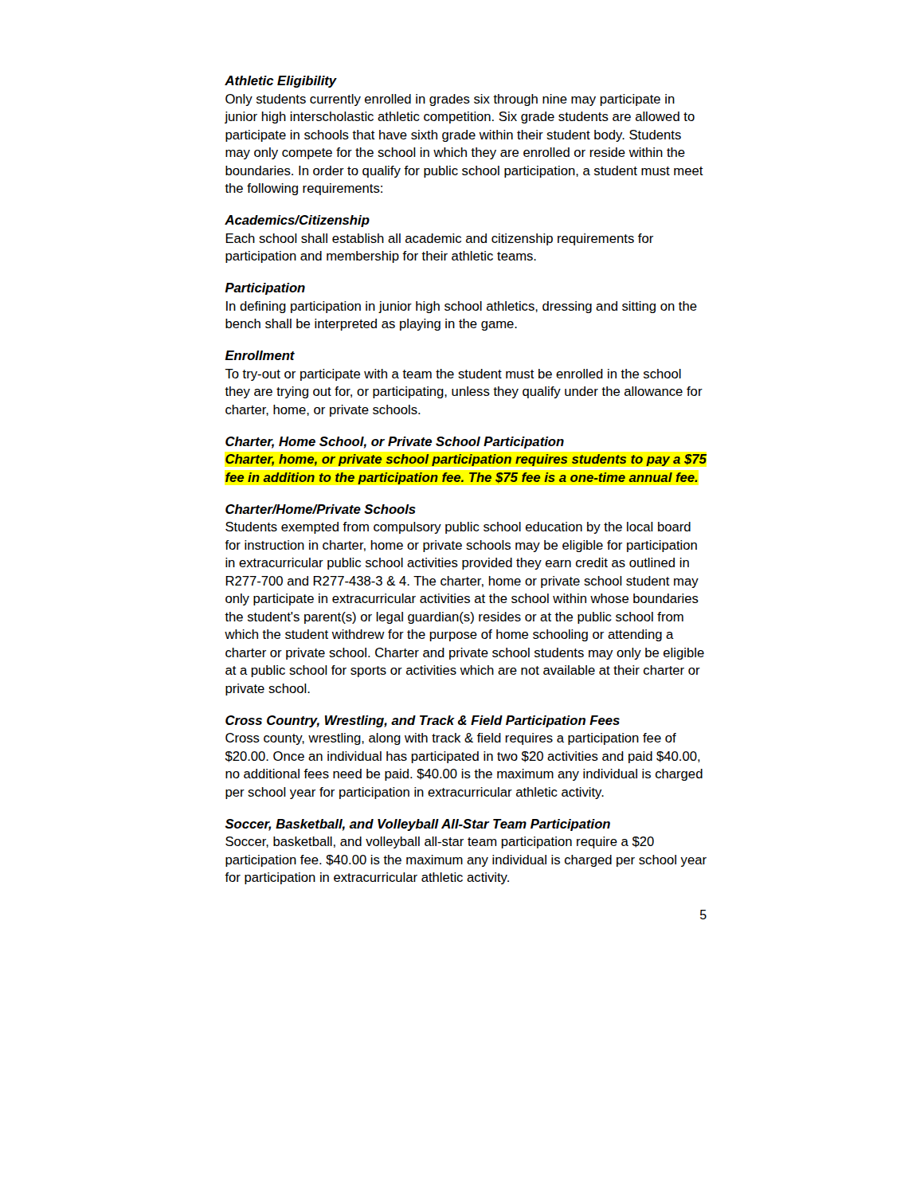Athletic Eligibility
Only students currently enrolled in grades six through nine may participate in junior high interscholastic athletic competition. Six grade students are allowed to participate in schools that have sixth grade within their student body. Students may only compete for the school in which they are enrolled or reside within the boundaries. In order to qualify for public school participation, a student must meet the following requirements:
Academics/Citizenship
Each school shall establish all academic and citizenship requirements for participation and membership for their athletic teams.
Participation
In defining participation in junior high school athletics, dressing and sitting on the bench shall be interpreted as playing in the game.
Enrollment
To try-out or participate with a team the student must be enrolled in the school they are trying out for, or participating, unless they qualify under the allowance for charter, home, or private schools.
Charter, Home School, or Private School Participation
Charter, home, or private school participation requires students to pay a $75 fee in addition to the participation fee. The $75 fee is a one-time annual fee.
Charter/Home/Private Schools
Students exempted from compulsory public school education by the local board for instruction in charter, home or private schools may be eligible for participation in extracurricular public school activities provided they earn credit as outlined in R277-700 and R277-438-3 & 4. The charter, home or private school student may only participate in extracurricular activities at the school within whose boundaries the student's parent(s) or legal guardian(s) resides or at the public school from which the student withdrew for the purpose of home schooling or attending a charter or private school. Charter and private school students may only be eligible at a public school for sports or activities which are not available at their charter or private school.
Cross Country, Wrestling, and Track & Field Participation Fees
Cross county, wrestling, along with track & field requires a participation fee of $20.00. Once an individual has participated in two $20 activities and paid $40.00, no additional fees need be paid. $40.00 is the maximum any individual is charged per school year for participation in extracurricular athletic activity.
Soccer, Basketball, and Volleyball All-Star Team Participation
Soccer, basketball, and volleyball all-star team participation require a $20 participation fee. $40.00 is the maximum any individual is charged per school year for participation in extracurricular athletic activity.
5